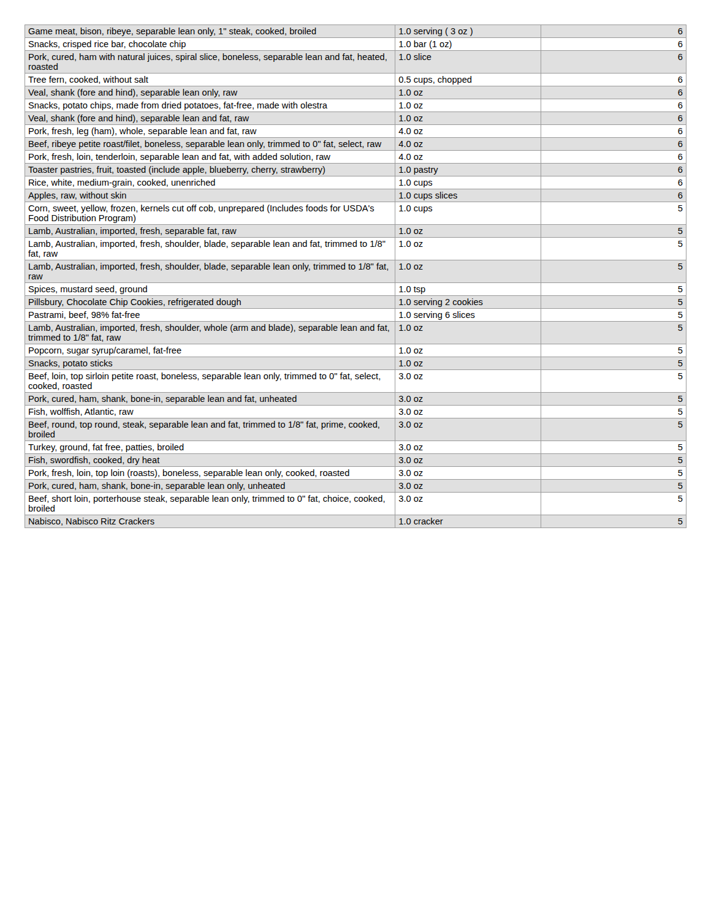| Game meat, bison, ribeye, separable lean only, 1" steak, cooked, broiled | 1.0 serving ( 3 oz ) | 6 |
| Snacks, crisped rice bar, chocolate chip | 1.0 bar (1 oz) | 6 |
| Pork, cured, ham with natural juices, spiral slice, boneless, separable lean and fat, heated, roasted | 1.0 slice | 6 |
| Tree fern, cooked, without salt | 0.5 cups, chopped | 6 |
| Veal, shank (fore and hind), separable lean only, raw | 1.0 oz | 6 |
| Snacks, potato chips, made from dried potatoes, fat-free, made with olestra | 1.0 oz | 6 |
| Veal, shank (fore and hind), separable lean and fat, raw | 1.0 oz | 6 |
| Pork, fresh, leg (ham), whole, separable lean and fat, raw | 4.0 oz | 6 |
| Beef, ribeye petite roast/filet, boneless, separable lean only, trimmed to 0" fat, select, raw | 4.0 oz | 6 |
| Pork, fresh, loin, tenderloin, separable lean and fat, with added solution, raw | 4.0 oz | 6 |
| Toaster pastries, fruit, toasted (include apple, blueberry, cherry, strawberry) | 1.0 pastry | 6 |
| Rice, white, medium-grain, cooked, unenriched | 1.0 cups | 6 |
| Apples, raw, without skin | 1.0 cups slices | 6 |
| Corn, sweet, yellow, frozen, kernels cut off cob, unprepared (Includes foods for USDA's Food Distribution Program) | 1.0 cups | 5 |
| Lamb, Australian, imported, fresh, separable fat, raw | 1.0 oz | 5 |
| Lamb, Australian, imported, fresh, shoulder, blade, separable lean and fat, trimmed to 1/8" fat, raw | 1.0 oz | 5 |
| Lamb, Australian, imported, fresh, shoulder, blade, separable lean only, trimmed to 1/8" fat, raw | 1.0 oz | 5 |
| Spices, mustard seed, ground | 1.0 tsp | 5 |
| Pillsbury, Chocolate Chip Cookies, refrigerated dough | 1.0 serving 2 cookies | 5 |
| Pastrami, beef, 98% fat-free | 1.0 serving 6 slices | 5 |
| Lamb, Australian, imported, fresh, shoulder, whole (arm and blade), separable lean and fat, trimmed to 1/8" fat, raw | 1.0 oz | 5 |
| Popcorn, sugar syrup/caramel, fat-free | 1.0 oz | 5 |
| Snacks, potato sticks | 1.0 oz | 5 |
| Beef, loin, top sirloin petite roast, boneless, separable lean only, trimmed to 0" fat, select, cooked, roasted | 3.0 oz | 5 |
| Pork, cured, ham, shank, bone-in, separable lean and fat, unheated | 3.0 oz | 5 |
| Fish, wolffish, Atlantic, raw | 3.0 oz | 5 |
| Beef, round, top round, steak, separable lean and fat, trimmed to 1/8" fat, prime, cooked, broiled | 3.0 oz | 5 |
| Turkey, ground, fat free, patties, broiled | 3.0 oz | 5 |
| Fish, swordfish, cooked, dry heat | 3.0 oz | 5 |
| Pork, fresh, loin, top loin (roasts), boneless, separable lean only, cooked, roasted | 3.0 oz | 5 |
| Pork, cured, ham, shank, bone-in, separable lean only, unheated | 3.0 oz | 5 |
| Beef, short loin, porterhouse steak, separable lean only, trimmed to 0" fat, choice, cooked, broiled | 3.0 oz | 5 |
| Nabisco, Nabisco Ritz Crackers | 1.0 cracker | 5 |